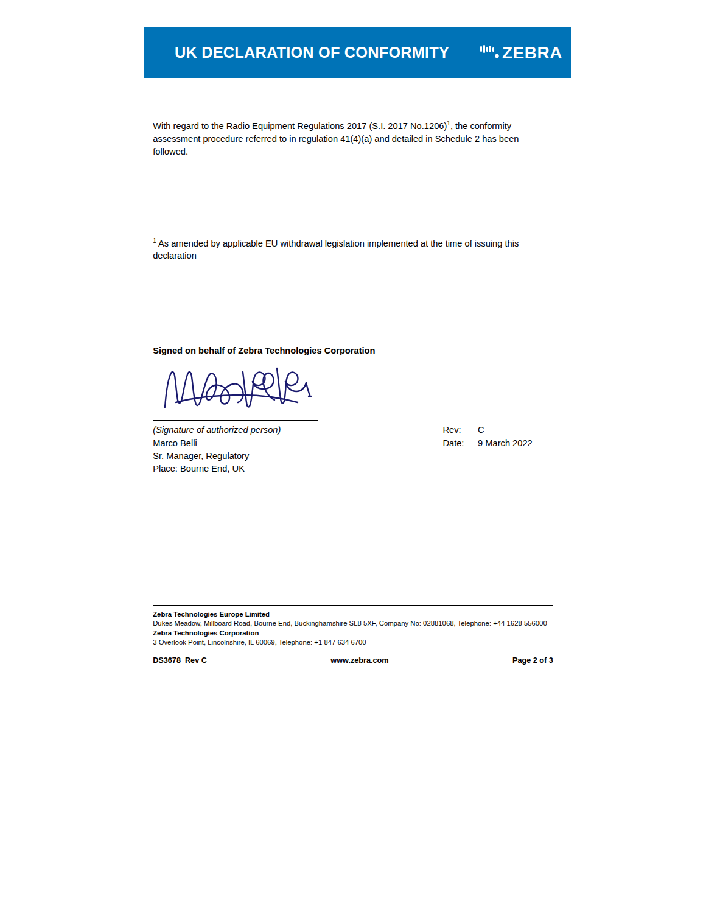UK DECLARATION OF CONFORMITY
ZEBRA
With regard to the Radio Equipment Regulations 2017 (S.I. 2017 No.1206)1, the conformity assessment procedure referred to in regulation 41(4)(a) and detailed in Schedule 2 has been followed.
1 As amended by applicable EU withdrawal legislation implemented at the time of issuing this declaration
Signed on behalf of Zebra Technologies Corporation
(Signature of authorized person)
Marco Belli
Sr. Manager, Regulatory
Place: Bourne End, UK
| Rev: | C |
| Date: | 9 March 2022 |
Zebra Technologies Europe Limited
Dukes Meadow, Millboard Road, Bourne End, Buckinghamshire SL8 5XF, Company No: 02881068, Telephone: +44 1628 556000
Zebra Technologies Corporation
3 Overlook Point, Lincolnshire, IL 60069, Telephone: +1 847 634 6700
DS3678 Rev C www.zebra.com Page 2 of 3